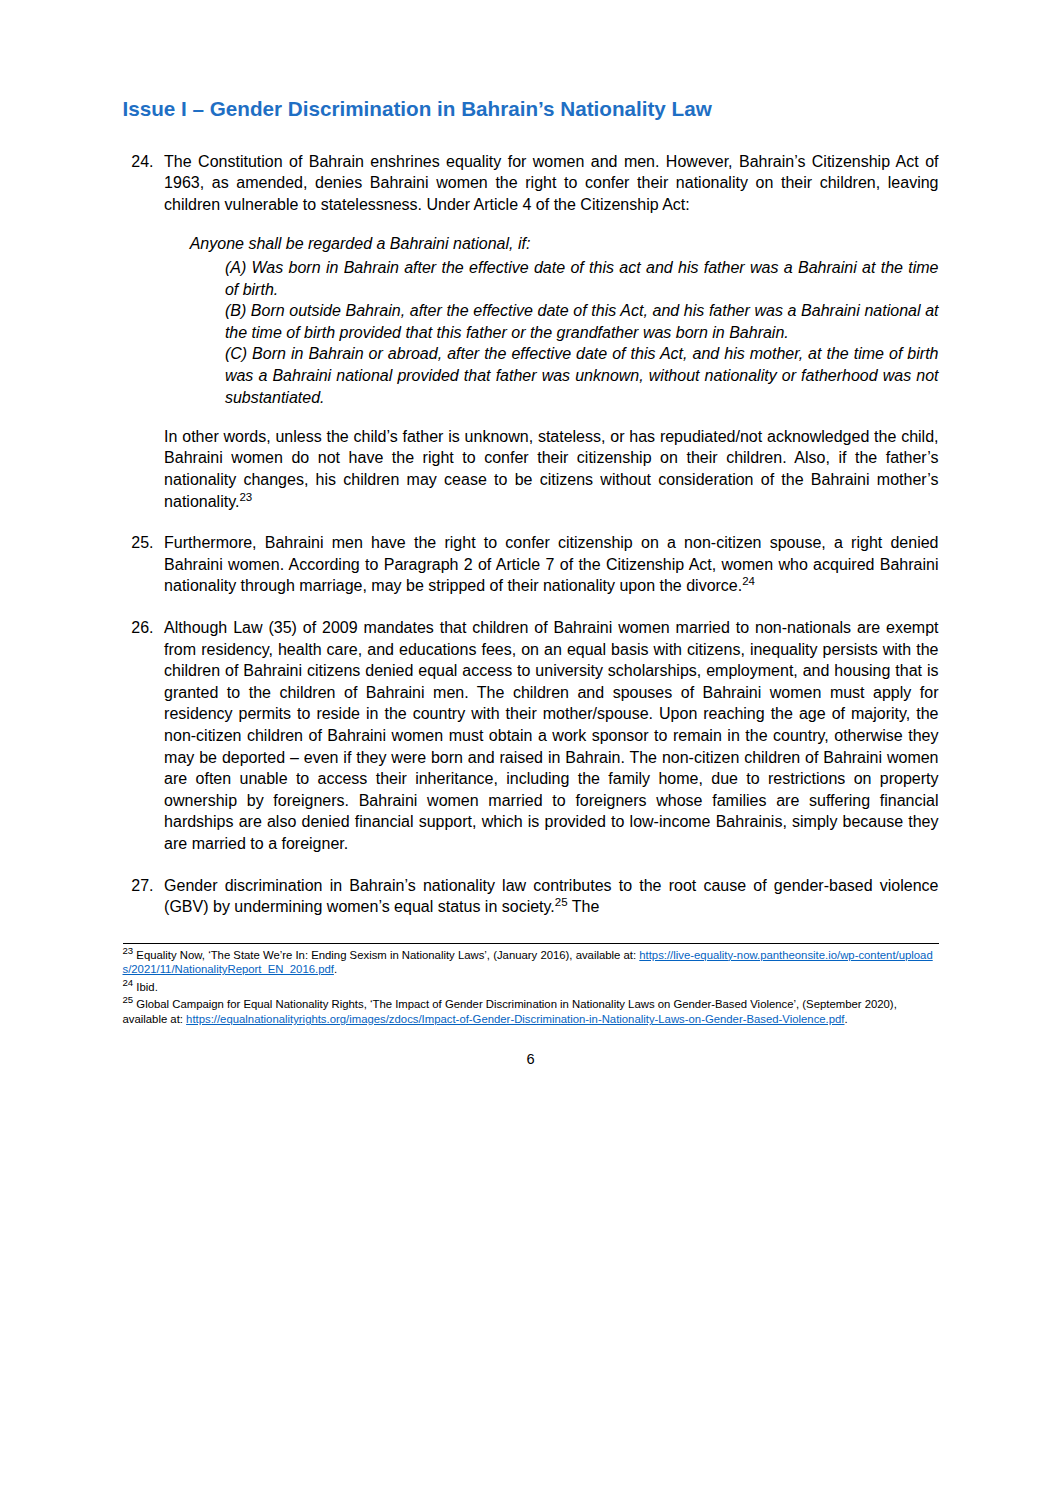Issue I – Gender Discrimination in Bahrain’s Nationality Law
The Constitution of Bahrain enshrines equality for women and men. However, Bahrain’s Citizenship Act of 1963, as amended, denies Bahraini women the right to confer their nationality on their children, leaving children vulnerable to statelessness. Under Article 4 of the Citizenship Act:
Anyone shall be regarded a Bahraini national, if:
(A) Was born in Bahrain after the effective date of this act and his father was a Bahraini at the time of birth.
(B) Born outside Bahrain, after the effective date of this Act, and his father was a Bahraini national at the time of birth provided that this father or the grandfather was born in Bahrain.
(C) Born in Bahrain or abroad, after the effective date of this Act, and his mother, at the time of birth was a Bahraini national provided that father was unknown, without nationality or fatherhood was not substantiated.
In other words, unless the child’s father is unknown, stateless, or has repudiated/not acknowledged the child, Bahraini women do not have the right to confer their citizenship on their children. Also, if the father’s nationality changes, his children may cease to be citizens without consideration of the Bahraini mother’s nationality.23
Furthermore, Bahraini men have the right to confer citizenship on a non-citizen spouse, a right denied Bahraini women. According to Paragraph 2 of Article 7 of the Citizenship Act, women who acquired Bahraini nationality through marriage, may be stripped of their nationality upon the divorce.24
Although Law (35) of 2009 mandates that children of Bahraini women married to non-nationals are exempt from residency, health care, and educations fees, on an equal basis with citizens, inequality persists with the children of Bahraini citizens denied equal access to university scholarships, employment, and housing that is granted to the children of Bahraini men. The children and spouses of Bahraini women must apply for residency permits to reside in the country with their mother/spouse. Upon reaching the age of majority, the non-citizen children of Bahraini women must obtain a work sponsor to remain in the country, otherwise they may be deported – even if they were born and raised in Bahrain. The non-citizen children of Bahraini women are often unable to access their inheritance, including the family home, due to restrictions on property ownership by foreigners. Bahraini women married to foreigners whose families are suffering financial hardships are also denied financial support, which is provided to low-income Bahrainis, simply because they are married to a foreigner.
Gender discrimination in Bahrain’s nationality law contributes to the root cause of gender-based violence (GBV) by undermining women’s equal status in society.25 The
23 Equality Now, ‘The State We’re In: Ending Sexism in Nationality Laws’, (January 2016), available at: https://live-equality-now.pantheonsite.io/wp-content/uploads/2021/11/NationalityReport_EN_2016.pdf.
24 Ibid.
25 Global Campaign for Equal Nationality Rights, ‘The Impact of Gender Discrimination in Nationality Laws on Gender-Based Violence’, (September 2020), available at: https://equalnationalityrights.org/images/zdocs/Impact-of-Gender-Discrimination-in-Nationality-Laws-on-Gender-Based-Violence.pdf.
6